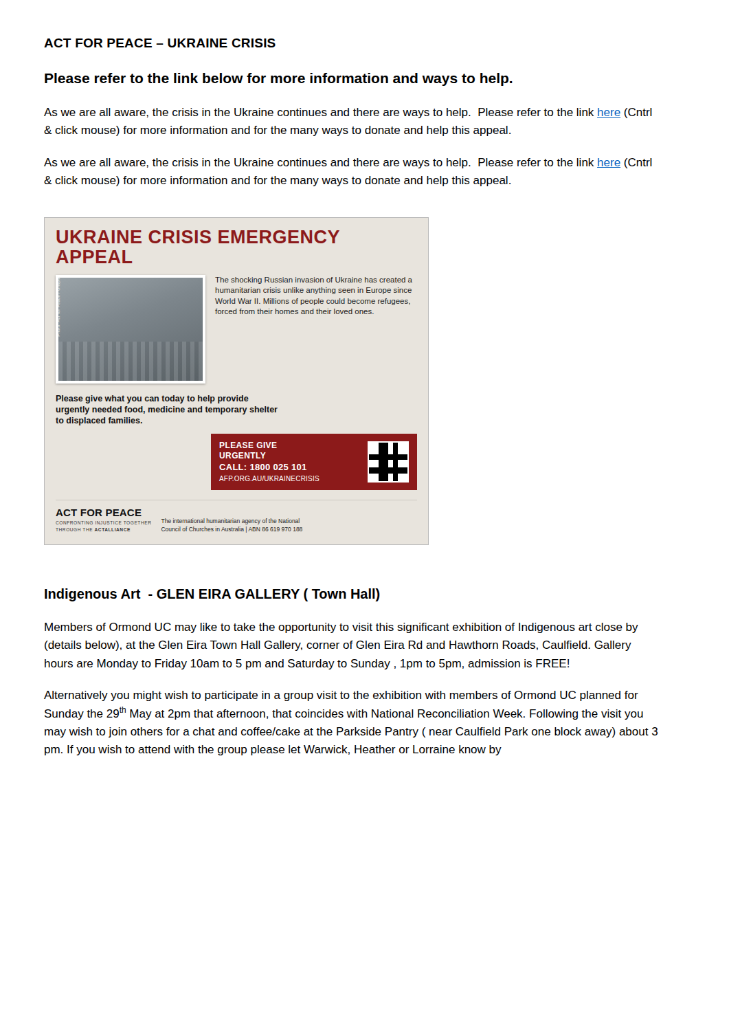ACT FOR PEACE – UKRAINE CRISIS
Please refer to the link below for more information and ways to help.
As we are all aware, the crisis in the Ukraine continues and there are ways to help. Please refer to the link here (Cntrl & click mouse) for more information and for the many ways to donate and help this appeal.
As we are all aware, the crisis in the Ukraine continues and there are ways to help. Please refer to the link here (Cntrl & click mouse) for more information and for the many ways to donate and help this appeal.
Ukraine Crisis Emergency Appeal
Photo: Act for Peace / Unsplash
The shocking Russian invasion of Ukraine has created a humanitarian crisis unlike anything seen in Europe since World War II. Millions of people could become refugees, forced from their homes and their loved ones.
Please give what you can today to help provide urgently needed food, medicine and temporary shelter to displaced families.
PLEASE GIVE URGENTLY CALL: 1800 025 101
AFP.ORG.AU/UKRAINECRISIS
ACT FOR PEACE
Confronting injustice together
through the actalliance
The international humanitarian agency of the National Council of Churches in Australia | ABN 86 619 970 188
Indigenous Art - GLEN EIRA GALLERY ( Town Hall)
Members of Ormond UC may like to take the opportunity to visit this significant exhibition of Indigenous art close by (details below), at the Glen Eira Town Hall Gallery, corner of Glen Eira Rd and Hawthorn Roads, Caulfield. Gallery hours are Monday to Friday 10am to 5 pm and Saturday to Sunday , 1pm to 5pm, admission is FREE!
Alternatively you might wish to participate in a group visit to the exhibition with members of Ormond UC planned for Sunday the 29th May at 2pm that afternoon, that coincides with National Reconciliation Week. Following the visit you may wish to join others for a chat and coffee/cake at the Parkside Pantry ( near Caulfield Park one block away) about 3 pm. If you wish to attend with the group please let Warwick, Heather or Lorraine know by